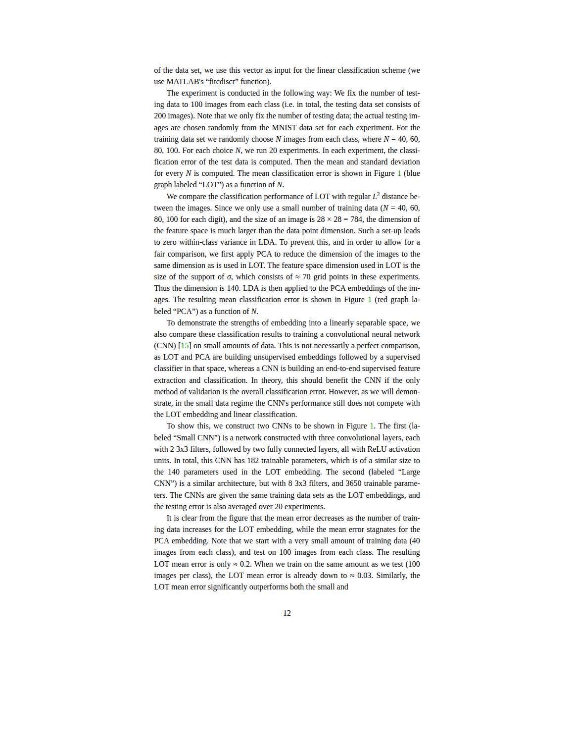of the data set, we use this vector as input for the linear classification scheme (we use MATLAB's “fitcdiscr” function).
The experiment is conducted in the following way: We fix the number of testing data to 100 images from each class (i.e. in total, the testing data set consists of 200 images). Note that we only fix the number of testing data; the actual testing images are chosen randomly from the MNIST data set for each experiment. For the training data set we randomly choose N images from each class, where N = 40, 60, 80, 100. For each choice N, we run 20 experiments. In each experiment, the classification error of the test data is computed. Then the mean and standard deviation for every N is computed. The mean classification error is shown in Figure 1 (blue graph labeled “LOT”) as a function of N.
We compare the classification performance of LOT with regular L2 distance between the images. Since we only use a small number of training data (N = 40, 60, 80, 100 for each digit), and the size of an image is 28 × 28 = 784, the dimension of the feature space is much larger than the data point dimension. Such a set-up leads to zero within-class variance in LDA. To prevent this, and in order to allow for a fair comparison, we first apply PCA to reduce the dimension of the images to the same dimension as is used in LOT. The feature space dimension used in LOT is the size of the support of σ, which consists of ≈ 70 grid points in these experiments. Thus the dimension is 140. LDA is then applied to the PCA embeddings of the images. The resulting mean classification error is shown in Figure 1 (red graph labeled “PCA”) as a function of N.
To demonstrate the strengths of embedding into a linearly separable space, we also compare these classification results to training a convolutional neural network (CNN) [15] on small amounts of data. This is not necessarily a perfect comparison, as LOT and PCA are building unsupervised embeddings followed by a supervised classifier in that space, whereas a CNN is building an end-to-end supervised feature extraction and classification. In theory, this should benefit the CNN if the only method of validation is the overall classification error. However, as we will demonstrate, in the small data regime the CNN's performance still does not compete with the LOT embedding and linear classification.
To show this, we construct two CNNs to be shown in Figure 1. The first (labeled “Small CNN”) is a network constructed with three convolutional layers, each with 2 3x3 filters, followed by two fully connected layers, all with ReLU activation units. In total, this CNN has 182 trainable parameters, which is of a similar size to the 140 parameters used in the LOT embedding. The second (labeled “Large CNN”) is a similar architecture, but with 8 3x3 filters, and 3650 trainable parameters. The CNNs are given the same training data sets as the LOT embeddings, and the testing error is also averaged over 20 experiments.
It is clear from the figure that the mean error decreases as the number of training data increases for the LOT embedding, while the mean error stagnates for the PCA embedding. Note that we start with a very small amount of training data (40 images from each class), and test on 100 images from each class. The resulting LOT mean error is only ≈ 0.2. When we train on the same amount as we test (100 images per class), the LOT mean error is already down to ≈ 0.03. Similarly, the LOT mean error significantly outperforms both the small and
12